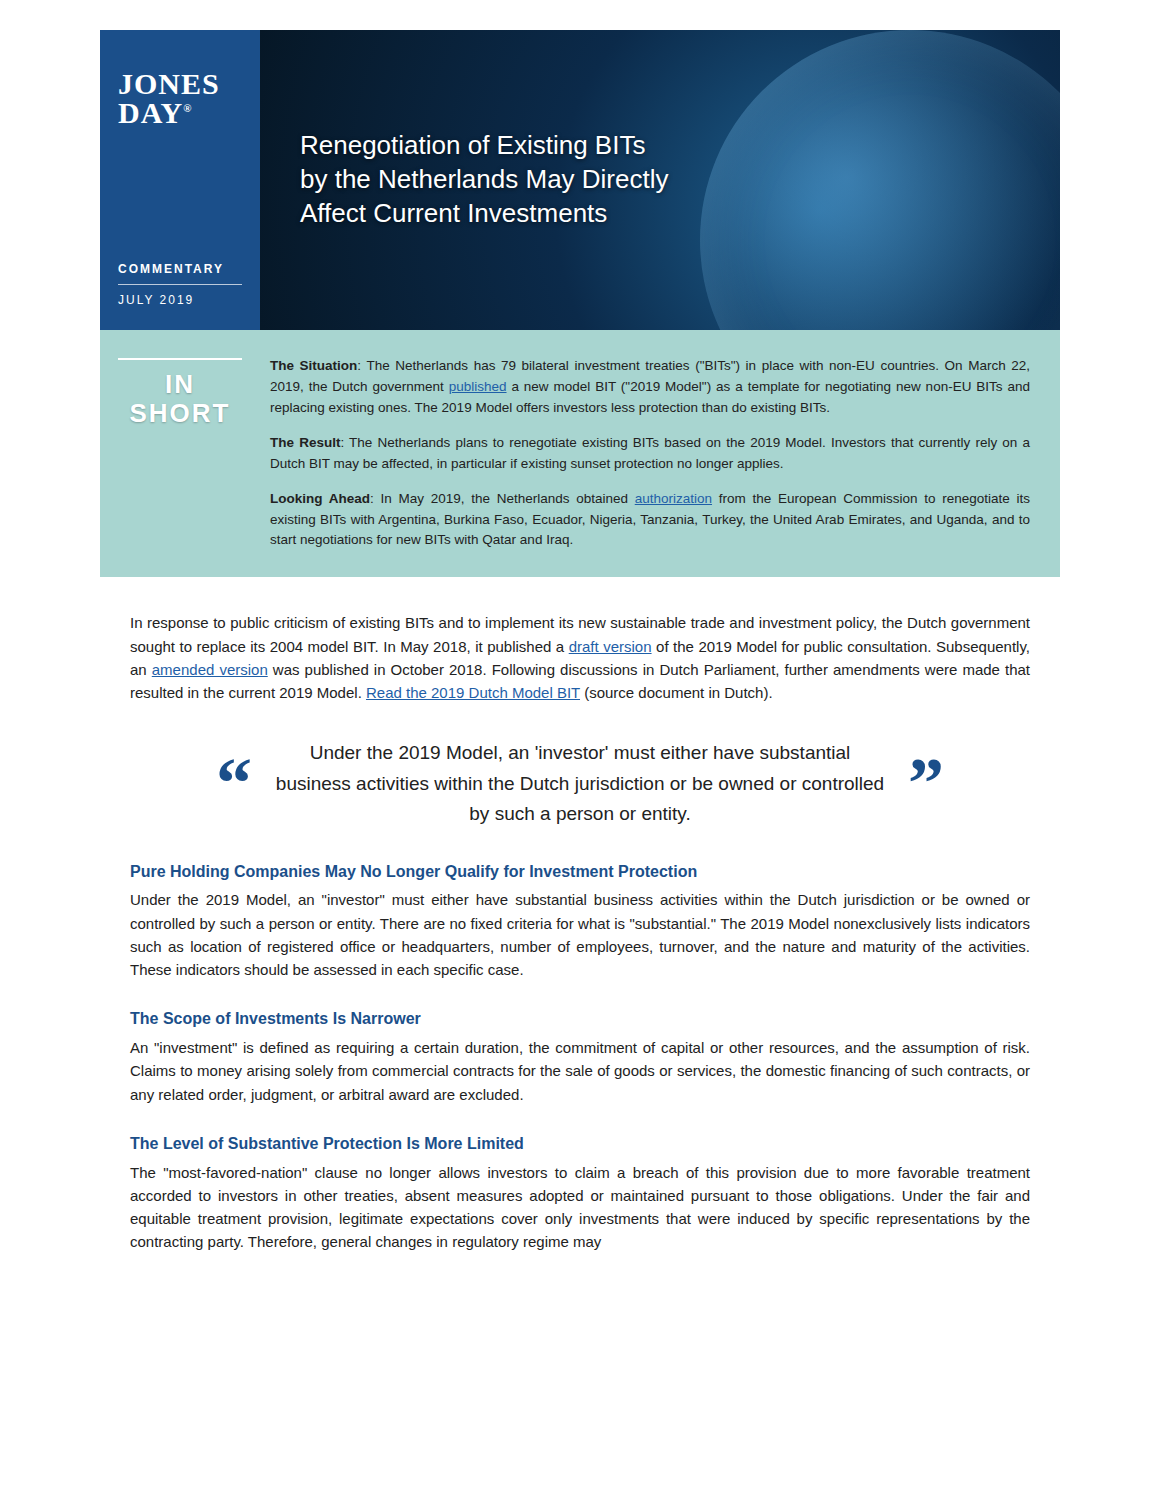JONES DAY®
COMMENTARY
JULY 2019
Renegotiation of Existing BITs
by the Netherlands May Directly
Affect Current Investments
IN
SHORT
The Situation: The Netherlands has 79 bilateral investment treaties ("BITs") in place with non-EU countries. On March 22, 2019, the Dutch government published a new model BIT ("2019 Model") as a template for negotiating new non-EU BITs and replacing existing ones. The 2019 Model offers investors less protection than do existing BITs.
The Result: The Netherlands plans to renegotiate existing BITs based on the 2019 Model. Investors that currently rely on a Dutch BIT may be affected, in particular if existing sunset protection no longer applies.
Looking Ahead: In May 2019, the Netherlands obtained authorization from the European Commission to renegotiate its existing BITs with Argentina, Burkina Faso, Ecuador, Nigeria, Tanzania, Turkey, the United Arab Emirates, and Uganda, and to start negotiations for new BITs with Qatar and Iraq.
In response to public criticism of existing BITs and to implement its new sustainable trade and investment policy, the Dutch government sought to replace its 2004 model BIT. In May 2018, it published a draft version of the 2019 Model for public consultation. Subsequently, an amended version was published in October 2018. Following discussions in Dutch Parliament, further amendments were made that resulted in the current 2019 Model. Read the 2019 Dutch Model BIT (source document in Dutch).
“
Under the 2019 Model, an 'investor' must either have substantial business activities within the Dutch jurisdiction or be owned or controlled by such a person or entity.
”
Pure Holding Companies May No Longer Qualify for Investment Protection
Under the 2019 Model, an "investor" must either have substantial business activities within the Dutch jurisdiction or be owned or controlled by such a person or entity. There are no fixed criteria for what is "substantial." The 2019 Model nonexclusively lists indicators such as location of registered office or headquarters, number of employees, turnover, and the nature and maturity of the activities. These indicators should be assessed in each specific case.
The Scope of Investments Is Narrower
An "investment" is defined as requiring a certain duration, the commitment of capital or other resources, and the assumption of risk. Claims to money arising solely from commercial contracts for the sale of goods or services, the domestic financing of such contracts, or any related order, judgment, or arbitral award are excluded.
The Level of Substantive Protection Is More Limited
The "most-favored-nation" clause no longer allows investors to claim a breach of this provision due to more favorable treatment accorded to investors in other treaties, absent measures adopted or maintained pursuant to those obligations. Under the fair and equitable treatment provision, legitimate expectations cover only investments that were induced by specific representations by the contracting party. Therefore, general changes in regulatory regime may